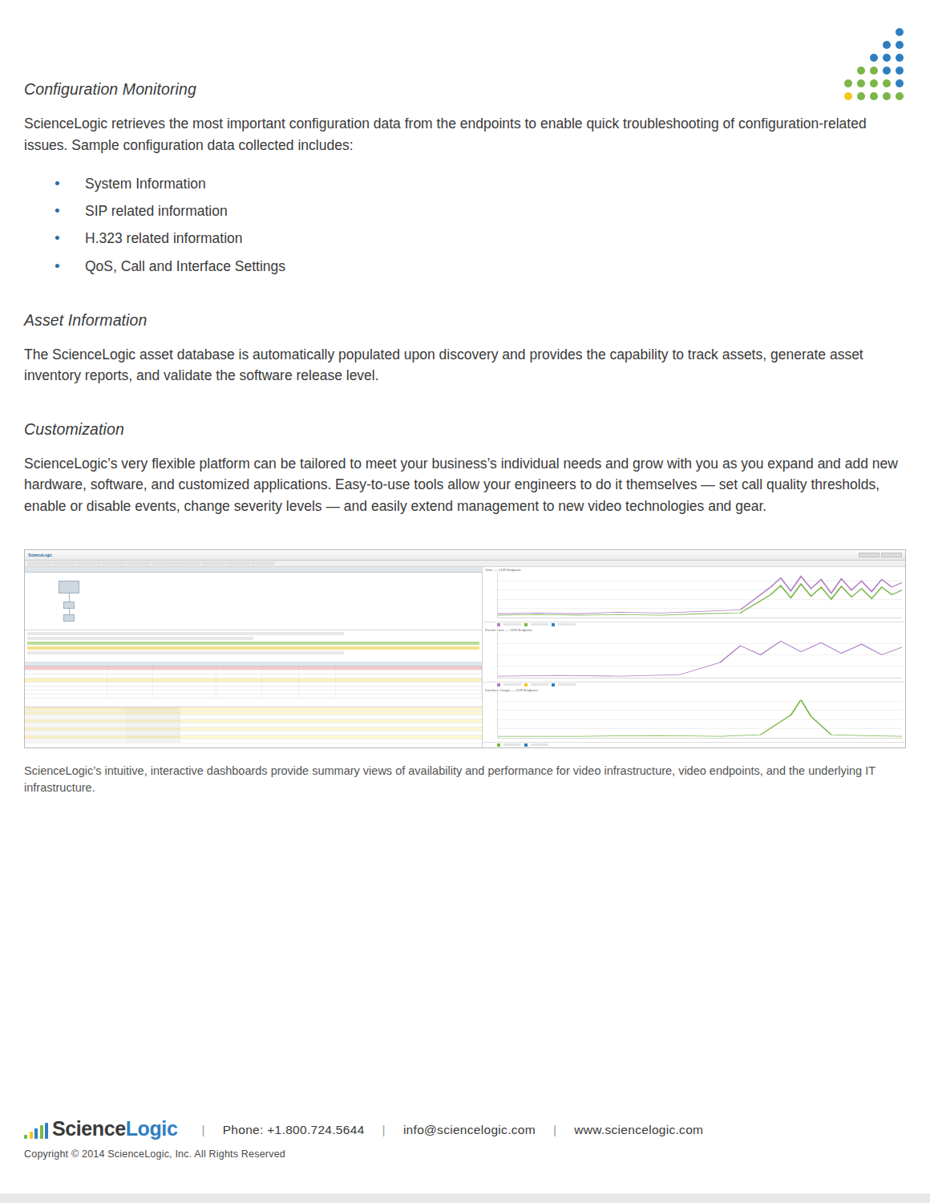Configuration Monitoring
ScienceLogic retrieves the most important configuration data from the endpoints to enable quick troubleshooting of configuration-related issues. Sample configuration data collected includes:
System Information
SIP related information
H.323 related information
QoS, Call and Interface Settings
Asset Information
The ScienceLogic asset database is automatically populated upon discovery and provides the capability to track assets, generate asset inventory reports, and validate the software release level.
Customization
ScienceLogic’s very flexible platform can be tailored to meet your business’s individual needs and grow with you as you expand and add new hardware, software, and customized applications. Easy-to-use tools allow your engineers to do it themselves — set call quality thresholds, enable or disable events, change severity levels — and easily extend management to new video technologies and gear.
ScienceLogic
Jitter — CDR Endpoint
Packet Loss — CDR Endpoint
Interface Usage — CDR Endpoint
ScienceLogic’s intuitive, interactive dashboards provide summary views of availability and performance for video infrastructure, video endpoints, and the underlying IT infrastructure.
ScienceLogic
| Phone: +1.800.724.5644 | info@sciencelogic.com | www.sciencelogic.com
Copyright © 2014 ScienceLogic, Inc. All Rights Reserved